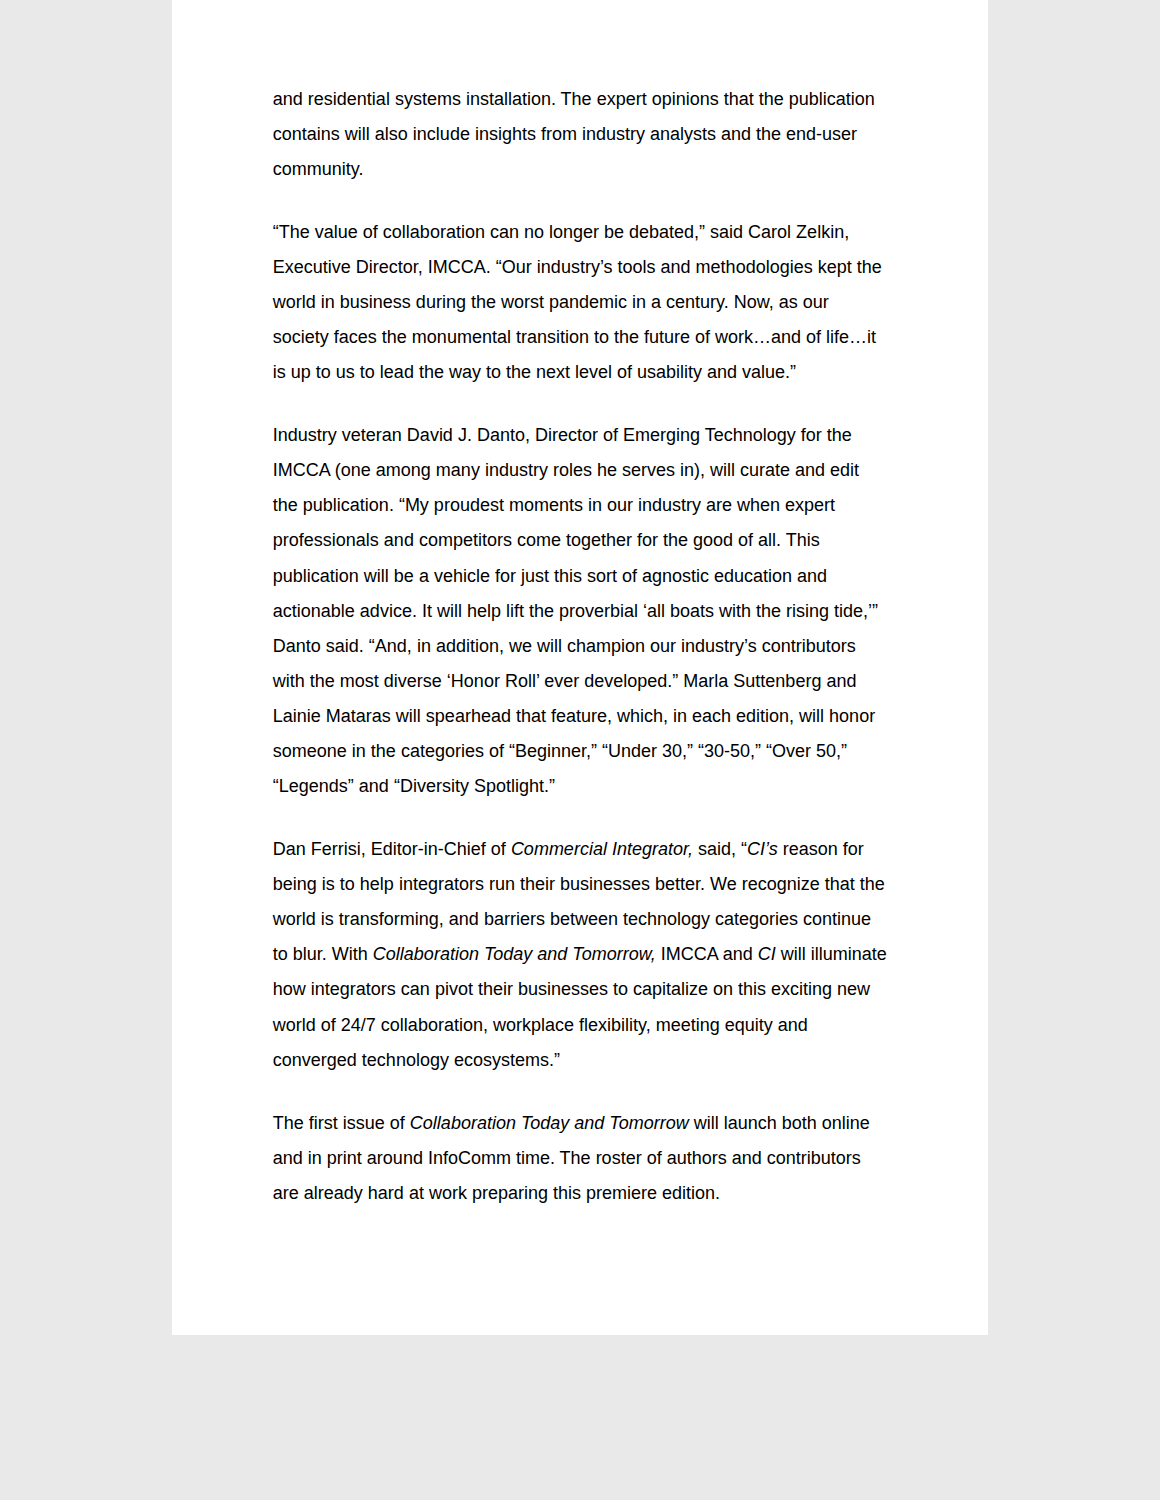and residential systems installation. The expert opinions that the publication contains will also include insights from industry analysts and the end-user community.
“The value of collaboration can no longer be debated,” said Carol Zelkin, Executive Director, IMCCA. “Our industry’s tools and methodologies kept the world in business during the worst pandemic in a century. Now, as our society faces the monumental transition to the future of work…and of life…it is up to us to lead the way to the next level of usability and value.”
Industry veteran David J. Danto, Director of Emerging Technology for the IMCCA (one among many industry roles he serves in), will curate and edit the publication. “My proudest moments in our industry are when expert professionals and competitors come together for the good of all. This publication will be a vehicle for just this sort of agnostic education and actionable advice. It will help lift the proverbial ‘all boats with the rising tide,’” Danto said. “And, in addition, we will champion our industry’s contributors with the most diverse ‘Honor Roll’ ever developed.” Marla Suttenberg and Lainie Mataras will spearhead that feature, which, in each edition, will honor someone in the categories of “Beginner,” “Under 30,” “30-50,” “Over 50,” “Legends” and “Diversity Spotlight.”
Dan Ferrisi, Editor-in-Chief of Commercial Integrator, said, “CI’s reason for being is to help integrators run their businesses better. We recognize that the world is transforming, and barriers between technology categories continue to blur. With Collaboration Today and Tomorrow, IMCCA and CI will illuminate how integrators can pivot their businesses to capitalize on this exciting new world of 24/7 collaboration, workplace flexibility, meeting equity and converged technology ecosystems.”
The first issue of Collaboration Today and Tomorrow will launch both online and in print around InfoComm time. The roster of authors and contributors are already hard at work preparing this premiere edition.